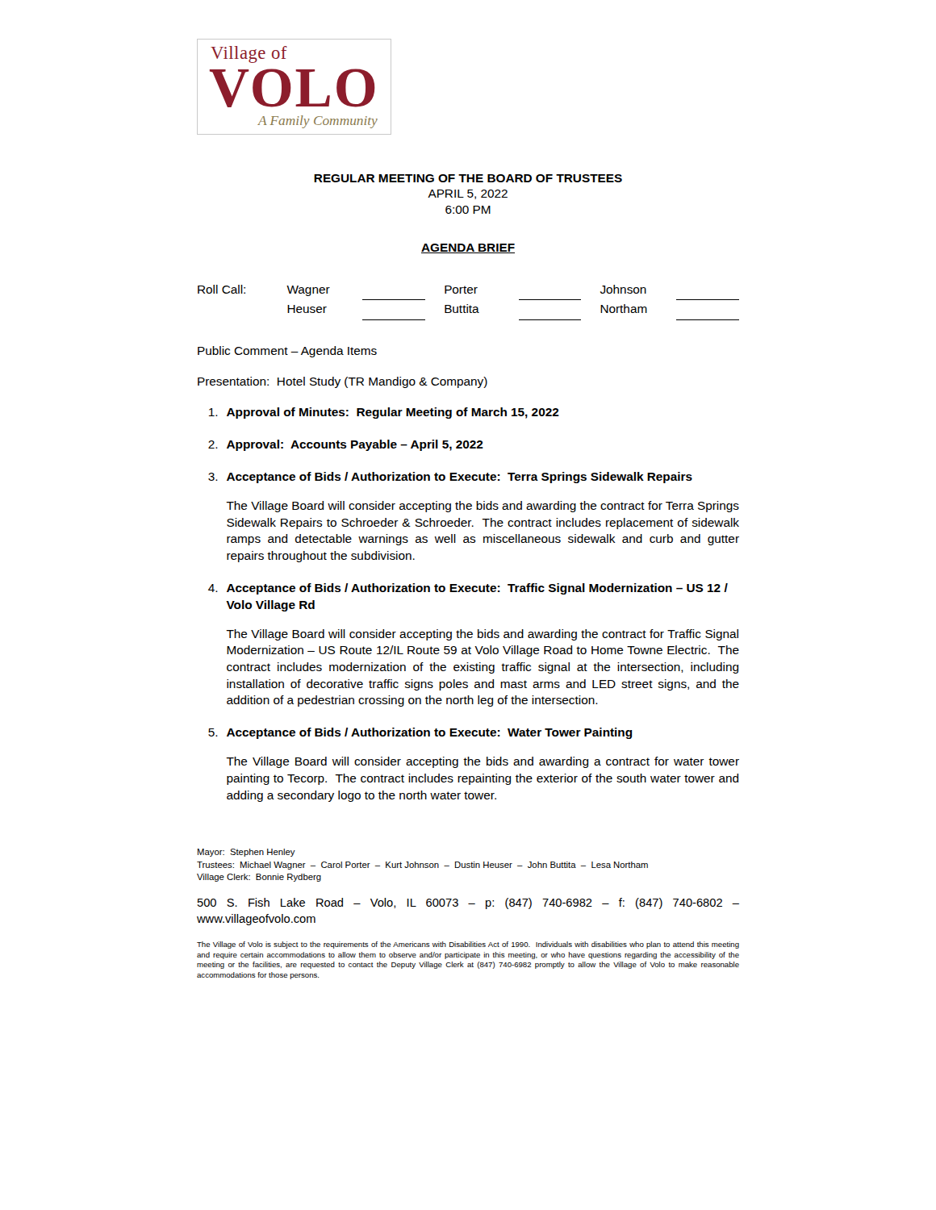Village of VOLO A Family Community
REGULAR MEETING OF THE BOARD OF TRUSTEES
APRIL 5, 2022
6:00 PM
AGENDA BRIEF
| Roll Call: | Wagner | | | Porter | | | Johnson | |
| | Heuser | | | Buttita | | | Northam | |
Public Comment – Agenda Items
Presentation: Hotel Study (TR Mandigo & Company)
Approval of Minutes: Regular Meeting of March 15, 2022
Approval: Accounts Payable – April 5, 2022
Acceptance of Bids / Authorization to Execute: Terra Springs Sidewalk Repairs
The Village Board will consider accepting the bids and awarding the contract for Terra Springs Sidewalk Repairs to Schroeder & Schroeder. The contract includes replacement of sidewalk ramps and detectable warnings as well as miscellaneous sidewalk and curb and gutter repairs throughout the subdivision.
Acceptance of Bids / Authorization to Execute: Traffic Signal Modernization – US 12 / Volo Village Rd
The Village Board will consider accepting the bids and awarding the contract for Traffic Signal Modernization – US Route 12/IL Route 59 at Volo Village Road to Home Towne Electric. The contract includes modernization of the existing traffic signal at the intersection, including installation of decorative traffic signs poles and mast arms and LED street signs, and the addition of a pedestrian crossing on the north leg of the intersection.
Acceptance of Bids / Authorization to Execute: Water Tower Painting
The Village Board will consider accepting the bids and awarding a contract for water tower painting to Tecorp. The contract includes repainting the exterior of the south water tower and adding a secondary logo to the north water tower.
Mayor: Stephen Henley
Trustees: Michael Wagner – Carol Porter – Kurt Johnson – Dustin Heuser – John Buttita – Lesa Northam
Village Clerk: Bonnie Rydberg
500 S. Fish Lake Road – Volo, IL 60073 – p: (847) 740-6982 – f: (847) 740-6802 – www.villageofvolo.com
The Village of Volo is subject to the requirements of the Americans with Disabilities Act of 1990. Individuals with disabilities who plan to attend this meeting and require certain accommodations to allow them to observe and/or participate in this meeting, or who have questions regarding the accessibility of the meeting or the facilities, are requested to contact the Deputy Village Clerk at (847) 740-6982 promptly to allow the Village of Volo to make reasonable accommodations for those persons.